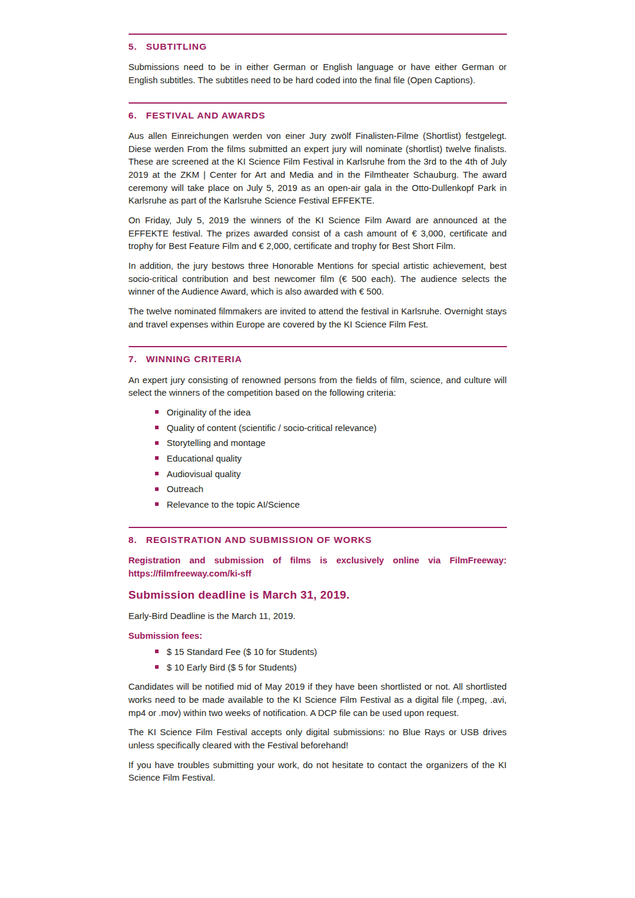5. Subtitling
Submissions need to be in either German or English language or have either German or English subtitles. The subtitles need to be hard coded into the final file (Open Captions).
6. Festival and Awards
Aus allen Einreichungen werden von einer Jury zwölf Finalisten-Filme (Shortlist) festgelegt. Diese werden From the films submitted an expert jury will nominate (shortlist) twelve finalists. These are screened at the KI Science Film Festival in Karlsruhe from the 3rd to the 4th of July 2019 at the ZKM | Center for Art and Media and in the Filmtheater Schauburg. The award ceremony will take place on July 5, 2019 as an open-air gala in the Otto-Dullenkopf Park in Karlsruhe as part of the Karlsruhe Science Festival EFFEKTE.
On Friday, July 5, 2019 the winners of the KI Science Film Award are announced at the EFFEKTE festival. The prizes awarded consist of a cash amount of € 3,000, certificate and trophy for Best Feature Film and € 2,000, certificate and trophy for Best Short Film.
In addition, the jury bestows three Honorable Mentions for special artistic achievement, best socio-critical contribution and best newcomer film (€ 500 each). The audience selects the winner of the Audience Award, which is also awarded with € 500.
The twelve nominated filmmakers are invited to attend the festival in Karlsruhe. Overnight stays and travel expenses within Europe are covered by the KI Science Film Fest.
7. Winning Criteria
An expert jury consisting of renowned persons from the fields of film, science, and culture will select the winners of the competition based on the following criteria:
Originality of the idea
Quality of content (scientific / socio-critical relevance)
Storytelling and montage
Educational quality
Audiovisual quality
Outreach
Relevance to the topic AI/Science
8. Registration and Submission of Works
Registration and submission of films is exclusively online via FilmFreeway: https://filmfreeway.com/ki-sff
Submission deadline is March 31, 2019.
Early-Bird Deadline is the March 11, 2019.
Submission fees:
$ 15 Standard Fee ($ 10 for Students)
$ 10 Early Bird ($ 5 for Students)
Candidates will be notified mid of May 2019 if they have been shortlisted or not. All shortlisted works need to be made available to the KI Science Film Festival as a digital file (.mpeg, .avi, mp4 or .mov) within two weeks of notification. A DCP file can be used upon request.
The KI Science Film Festival accepts only digital submissions: no Blue Rays or USB drives unless specifically cleared with the Festival beforehand!
If you have troubles submitting your work, do not hesitate to contact the organizers of the KI Science Film Festival.